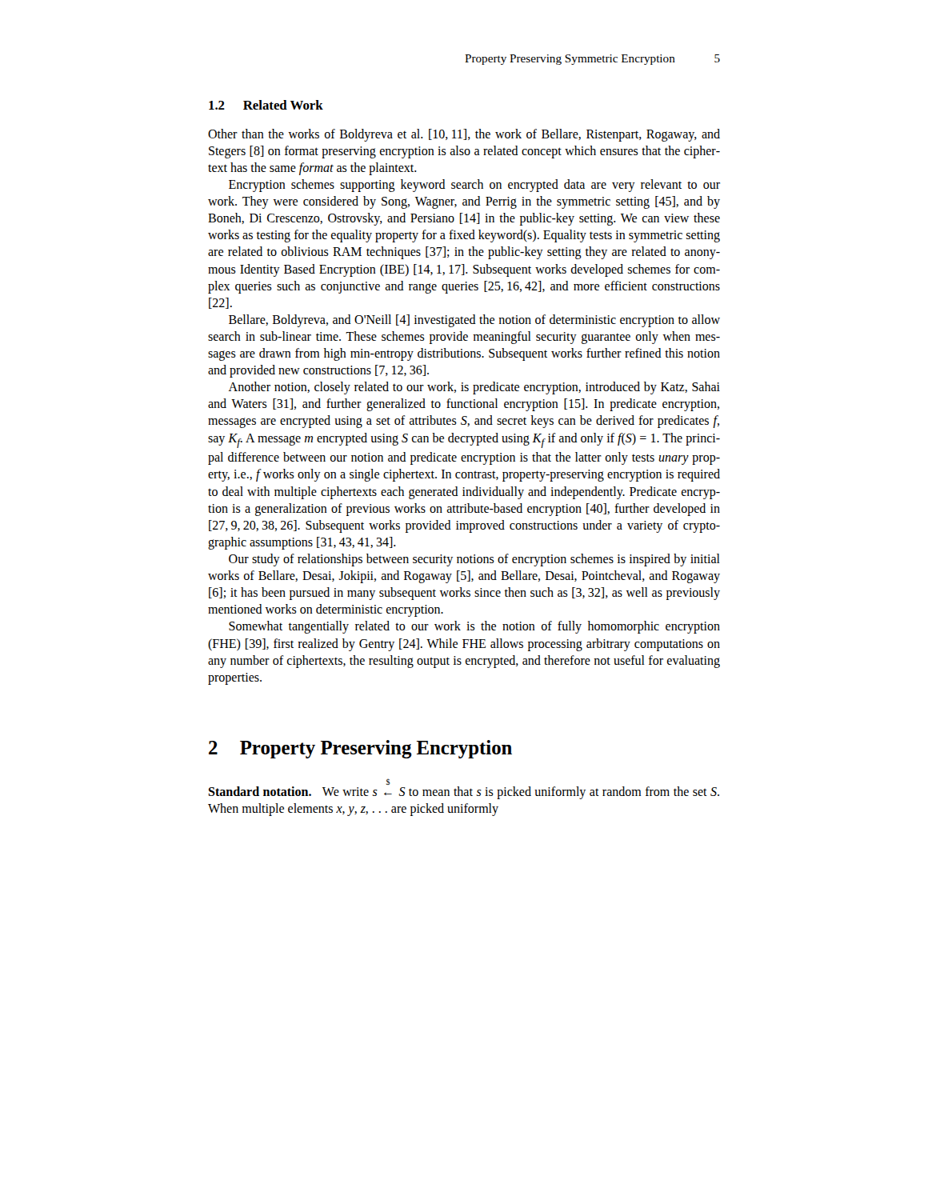Property Preserving Symmetric Encryption 5
1.2 Related Work
Other than the works of Boldyreva et al. [10, 11], the work of Bellare, Ristenpart, Rogaway, and Stegers [8] on format preserving encryption is also a related concept which ensures that the ciphertext has the same format as the plaintext.
Encryption schemes supporting keyword search on encrypted data are very relevant to our work. They were considered by Song, Wagner, and Perrig in the symmetric setting [45], and by Boneh, Di Crescenzo, Ostrovsky, and Persiano [14] in the public-key setting. We can view these works as testing for the equality property for a fixed keyword(s). Equality tests in symmetric setting are related to oblivious RAM techniques [37]; in the public-key setting they are related to anonymous Identity Based Encryption (IBE) [14, 1, 17]. Subsequent works developed schemes for complex queries such as conjunctive and range queries [25, 16, 42], and more efficient constructions [22].
Bellare, Boldyreva, and O'Neill [4] investigated the notion of deterministic encryption to allow search in sub-linear time. These schemes provide meaningful security guarantee only when messages are drawn from high min-entropy distributions. Subsequent works further refined this notion and provided new constructions [7, 12, 36].
Another notion, closely related to our work, is predicate encryption, introduced by Katz, Sahai and Waters [31], and further generalized to functional encryption [15]. In predicate encryption, messages are encrypted using a set of attributes S, and secret keys can be derived for predicates f, say Kf. A message m encrypted using S can be decrypted using Kf if and only if f(S) = 1. The principal difference between our notion and predicate encryption is that the latter only tests unary property, i.e., f works only on a single ciphertext. In contrast, property-preserving encryption is required to deal with multiple ciphertexts each generated individually and independently. Predicate encryption is a generalization of previous works on attribute-based encryption [40], further developed in [27, 9, 20, 38, 26]. Subsequent works provided improved constructions under a variety of cryptographic assumptions [31, 43, 41, 34].
Our study of relationships between security notions of encryption schemes is inspired by initial works of Bellare, Desai, Jokipii, and Rogaway [5], and Bellare, Desai, Pointcheval, and Rogaway [6]; it has been pursued in many subsequent works since then such as [3, 32], as well as previously mentioned works on deterministic encryption.
Somewhat tangentially related to our work is the notion of fully homomorphic encryption (FHE) [39], first realized by Gentry [24]. While FHE allows processing arbitrary computations on any number of ciphertexts, the resulting output is encrypted, and therefore not useful for evaluating properties.
2 Property Preserving Encryption
Standard notation. We write s $← S to mean that s is picked uniformly at random from the set S. When multiple elements x, y, z, . . . are picked uniformly